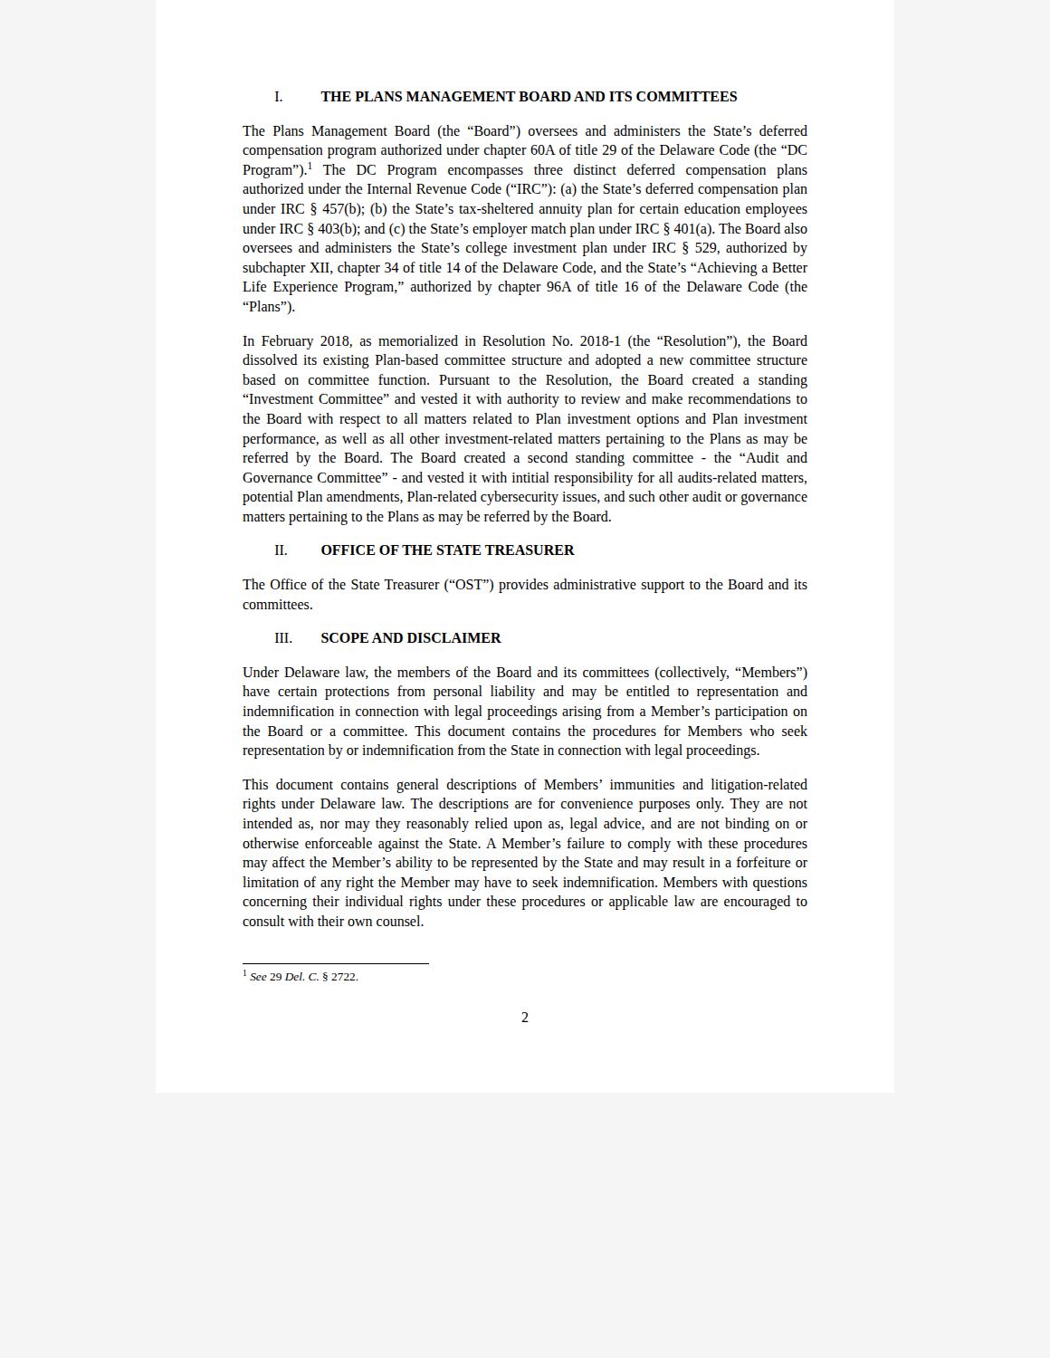I. THE PLANS MANAGEMENT BOARD AND ITS COMMITTEES
The Plans Management Board (the “Board”) oversees and administers the State’s deferred compensation program authorized under chapter 60A of title 29 of the Delaware Code (the “DC Program”).1 The DC Program encompasses three distinct deferred compensation plans authorized under the Internal Revenue Code (“IRC”): (a) the State’s deferred compensation plan under IRC § 457(b); (b) the State’s tax-sheltered annuity plan for certain education employees under IRC § 403(b); and (c) the State’s employer match plan under IRC § 401(a). The Board also oversees and administers the State’s college investment plan under IRC § 529, authorized by subchapter XII, chapter 34 of title 14 of the Delaware Code, and the State’s “Achieving a Better Life Experience Program,” authorized by chapter 96A of title 16 of the Delaware Code (the “Plans”).
In February 2018, as memorialized in Resolution No. 2018-1 (the “Resolution”), the Board dissolved its existing Plan-based committee structure and adopted a new committee structure based on committee function. Pursuant to the Resolution, the Board created a standing “Investment Committee” and vested it with authority to review and make recommendations to the Board with respect to all matters related to Plan investment options and Plan investment performance, as well as all other investment-related matters pertaining to the Plans as may be referred by the Board. The Board created a second standing committee - the “Audit and Governance Committee” - and vested it with intitial responsibility for all audits-related matters, potential Plan amendments, Plan-related cybersecurity issues, and such other audit or governance matters pertaining to the Plans as may be referred by the Board.
II. OFFICE OF THE STATE TREASURER
The Office of the State Treasurer (“OST”) provides administrative support to the Board and its committees.
III. SCOPE AND DISCLAIMER
Under Delaware law, the members of the Board and its committees (collectively, “Members”) have certain protections from personal liability and may be entitled to representation and indemnification in connection with legal proceedings arising from a Member’s participation on the Board or a committee. This document contains the procedures for Members who seek representation by or indemnification from the State in connection with legal proceedings.
This document contains general descriptions of Members’ immunities and litigation-related rights under Delaware law. The descriptions are for convenience purposes only. They are not intended as, nor may they reasonably relied upon as, legal advice, and are not binding on or otherwise enforceable against the State. A Member’s failure to comply with these procedures may affect the Member’s ability to be represented by the State and may result in a forfeiture or limitation of any right the Member may have to seek indemnification. Members with questions concerning their individual rights under these procedures or applicable law are encouraged to consult with their own counsel.
1 See 29 Del. C. § 2722.
2